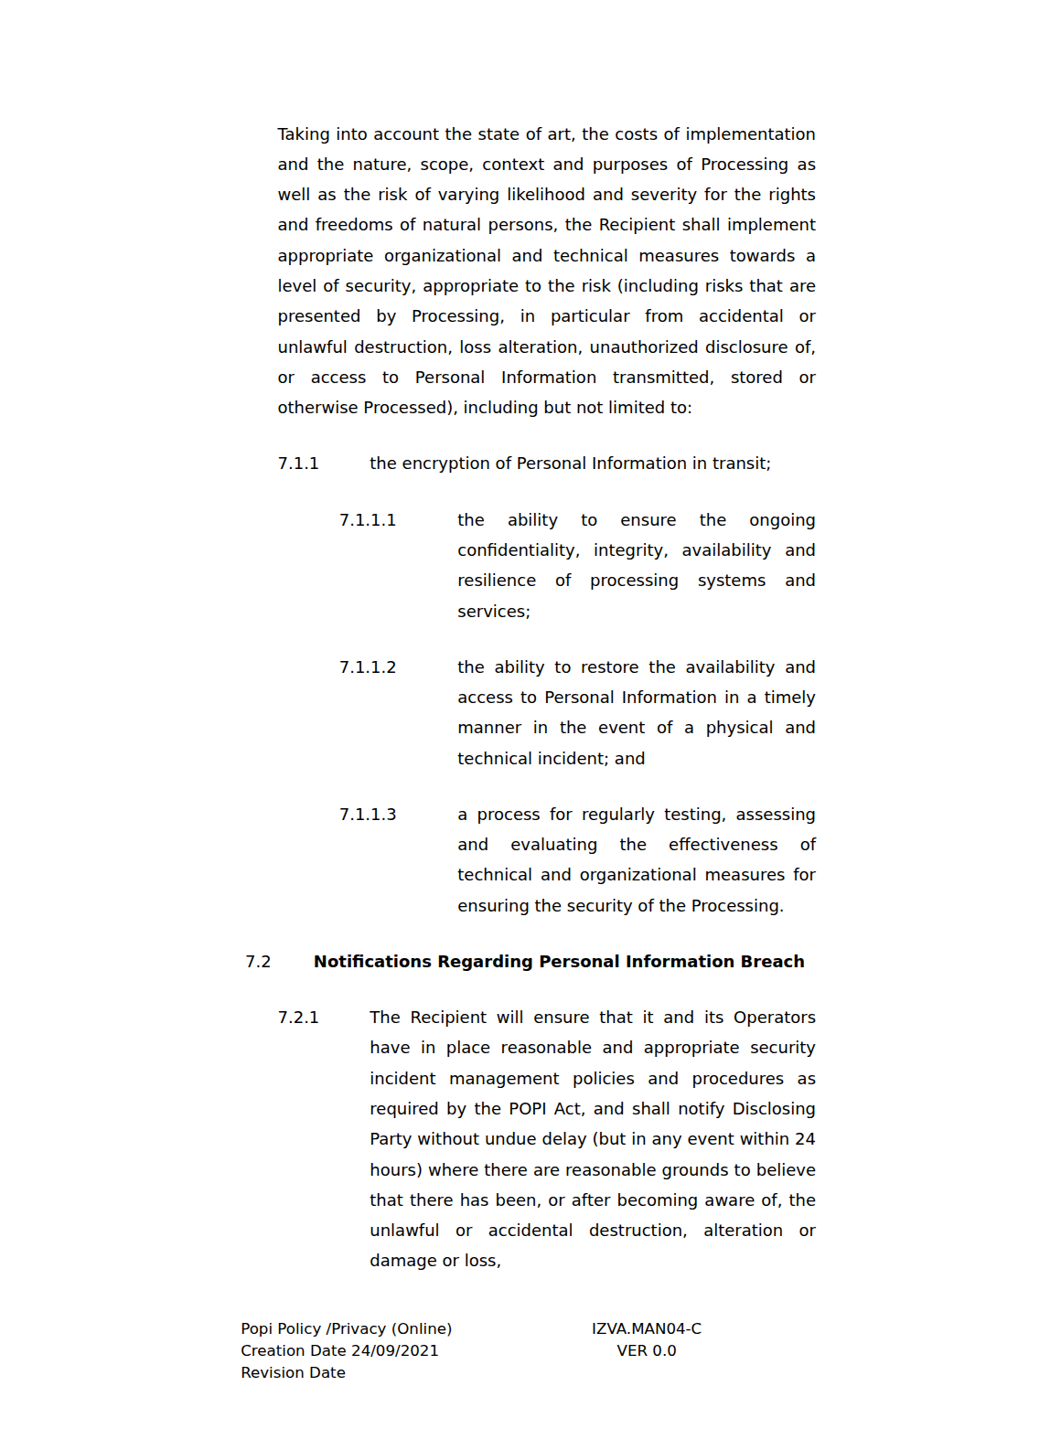Taking into account the state of art, the costs of implementation and the nature, scope, context and purposes of Processing as well as the risk of varying likelihood and severity for the rights and freedoms of natural persons, the Recipient shall implement appropriate organizational and technical measures towards a level of security, appropriate to the risk (including risks that are presented by Processing, in particular from accidental or unlawful destruction, loss alteration, unauthorized disclosure of, or access to Personal Information transmitted, stored or otherwise Processed), including but not limited to:
7.1.1
the encryption of Personal Information in transit;
7.1.1.1
the ability to ensure the ongoing confidentiality, integrity, availability and resilience of processing systems and services;
7.1.1.2
the ability to restore the availability and access to Personal Information in a timely manner in the event of a physical and technical incident; and
7.1.1.3
a process for regularly testing, assessing and evaluating the effectiveness of technical and organizational measures for ensuring the security of the Processing.
7.2
Notifications Regarding Personal Information Breach
7.2.1
The Recipient will ensure that it and its Operators have in place reasonable and appropriate security incident management policies and procedures as required by the POPI Act, and shall notify Disclosing Party without undue delay (but in any event within 24 hours) where there are reasonable grounds to believe that there has been, or after becoming aware of, the unlawful or accidental destruction, alteration or damage or loss,
Popi Policy /Privacy (Online) Creation Date 24/09/2021 Revision Date
IZVA.MAN04-C VER 0.0